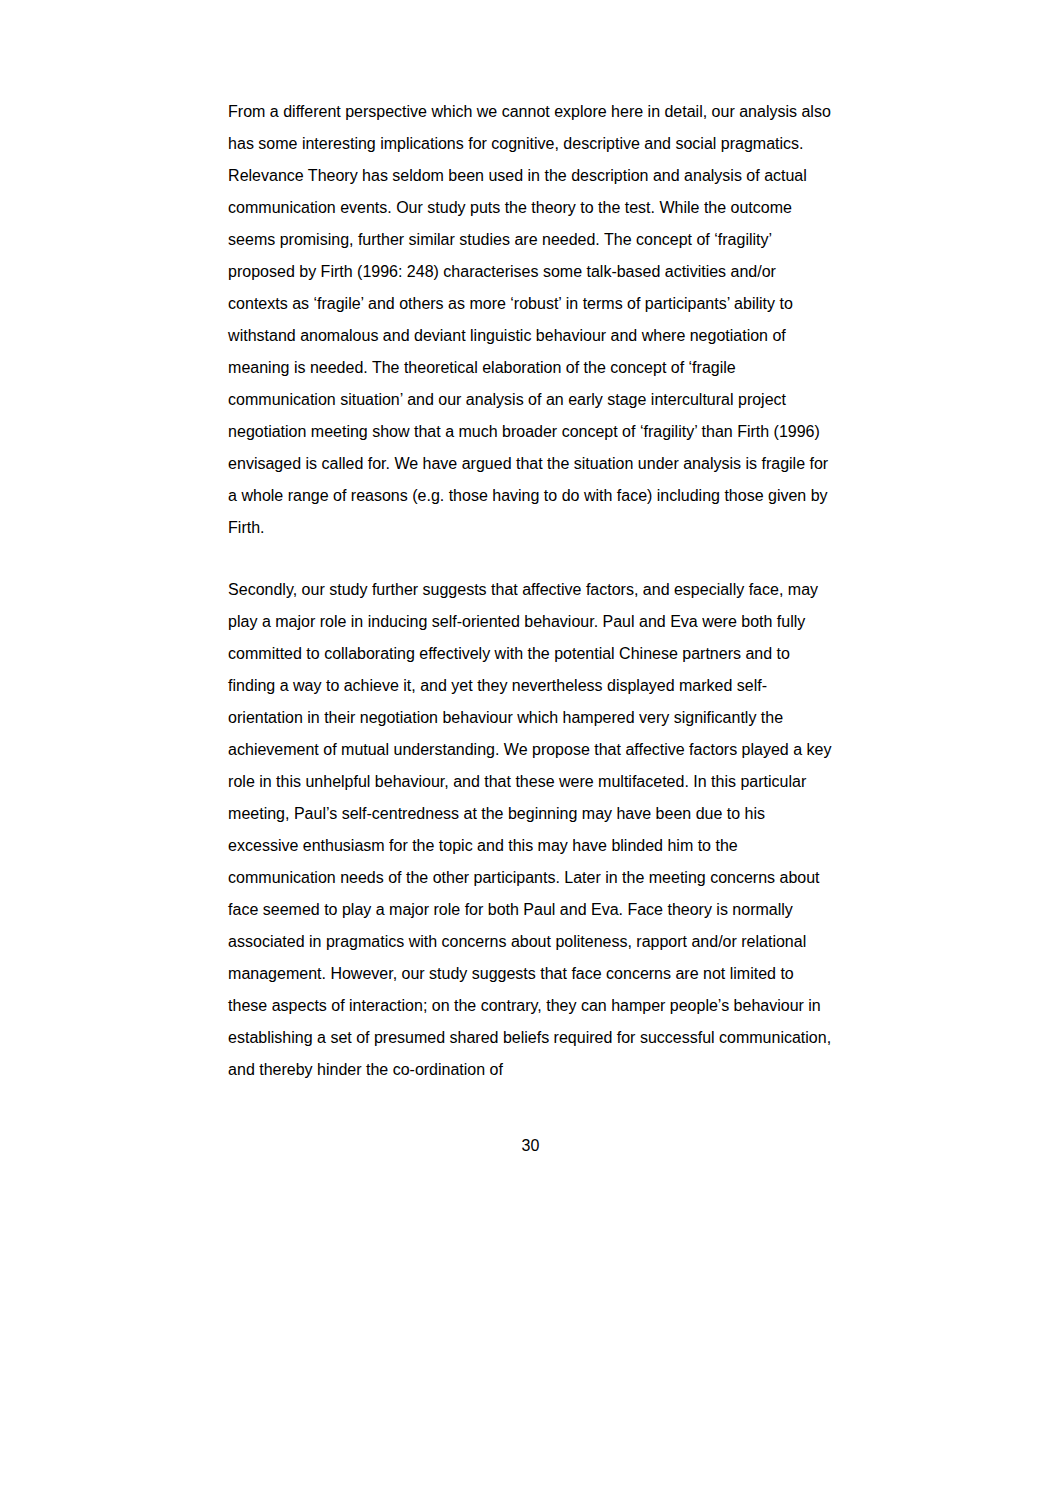From a different perspective which we cannot explore here in detail, our analysis also has some interesting implications for cognitive, descriptive and social pragmatics. Relevance Theory has seldom been used in the description and analysis of actual communication events. Our study puts the theory to the test. While the outcome seems promising, further similar studies are needed. The concept of ‘fragility’ proposed by Firth (1996: 248) characterises some talk-based activities and/or contexts as ‘fragile’ and others as more ‘robust’ in terms of participants’ ability to withstand anomalous and deviant linguistic behaviour and where negotiation of meaning is needed. The theoretical elaboration of the concept of ‘fragile communication situation’ and our analysis of an early stage intercultural project negotiation meeting show that a much broader concept of ‘fragility’ than Firth (1996) envisaged is called for. We have argued that the situation under analysis is fragile for a whole range of reasons (e.g. those having to do with face) including those given by Firth.
Secondly, our study further suggests that affective factors, and especially face, may play a major role in inducing self-oriented behaviour. Paul and Eva were both fully committed to collaborating effectively with the potential Chinese partners and to finding a way to achieve it, and yet they nevertheless displayed marked self-orientation in their negotiation behaviour which hampered very significantly the achievement of mutual understanding. We propose that affective factors played a key role in this unhelpful behaviour, and that these were multifaceted. In this particular meeting, Paul’s self-centredness at the beginning may have been due to his excessive enthusiasm for the topic and this may have blinded him to the communication needs of the other participants. Later in the meeting concerns about face seemed to play a major role for both Paul and Eva. Face theory is normally associated in pragmatics with concerns about politeness, rapport and/or relational management. However, our study suggests that face concerns are not limited to these aspects of interaction; on the contrary, they can hamper people’s behaviour in establishing a set of presumed shared beliefs required for successful communication, and thereby hinder the co-ordination of
30